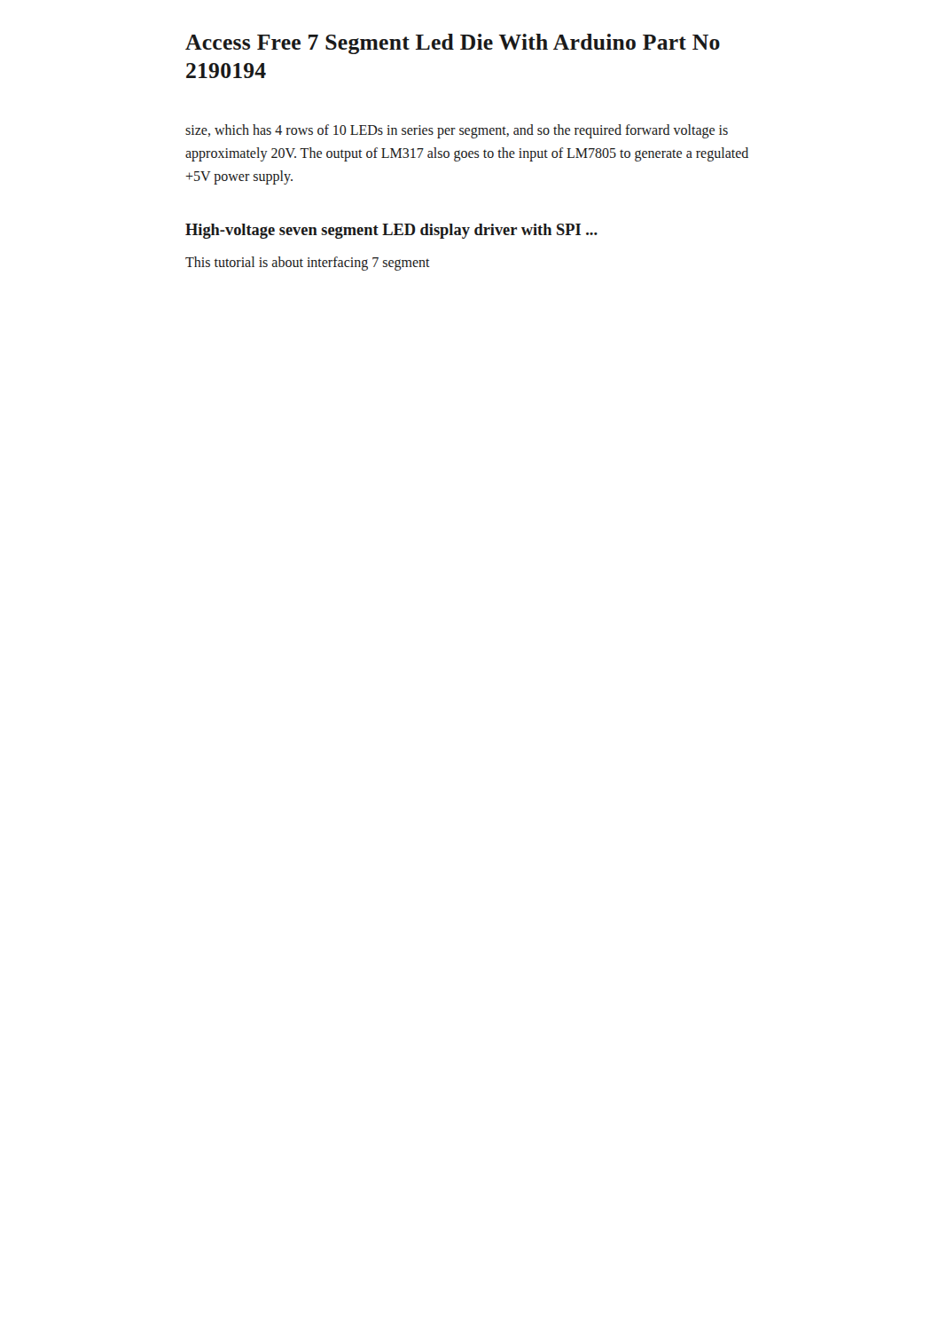Access Free 7 Segment Led Die With Arduino Part No 2190194
size, which has 4 rows of 10 LEDs in series per segment, and so the required forward voltage is approximately 20V. The output of LM317 also goes to the input of LM7805 to generate a regulated +5V power supply.
High-voltage seven segment LED display driver with SPI ...
This tutorial is about interfacing 7 segment